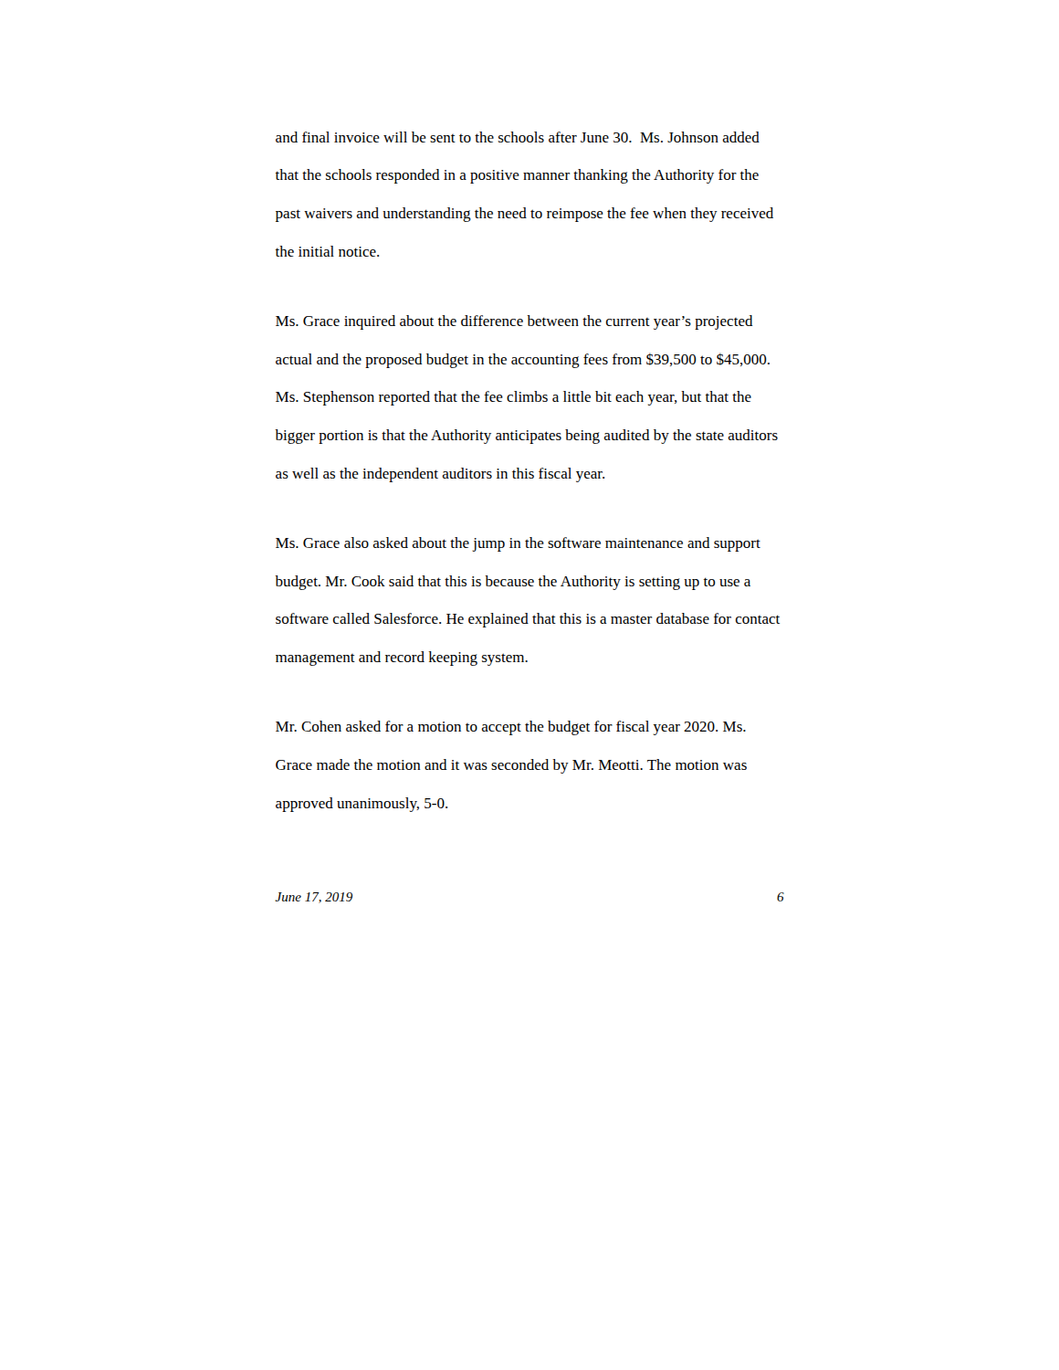and final invoice will be sent to the schools after June 30. Ms. Johnson added that the schools responded in a positive manner thanking the Authority for the past waivers and understanding the need to reimpose the fee when they received the initial notice.
Ms. Grace inquired about the difference between the current year’s projected actual and the proposed budget in the accounting fees from $39,500 to $45,000. Ms. Stephenson reported that the fee climbs a little bit each year, but that the bigger portion is that the Authority anticipates being audited by the state auditors as well as the independent auditors in this fiscal year.
Ms. Grace also asked about the jump in the software maintenance and support budget. Mr. Cook said that this is because the Authority is setting up to use a software called Salesforce. He explained that this is a master database for contact management and record keeping system.
Mr. Cohen asked for a motion to accept the budget for fiscal year 2020. Ms. Grace made the motion and it was seconded by Mr. Meotti. The motion was approved unanimously, 5-0.
June 17, 2019 6